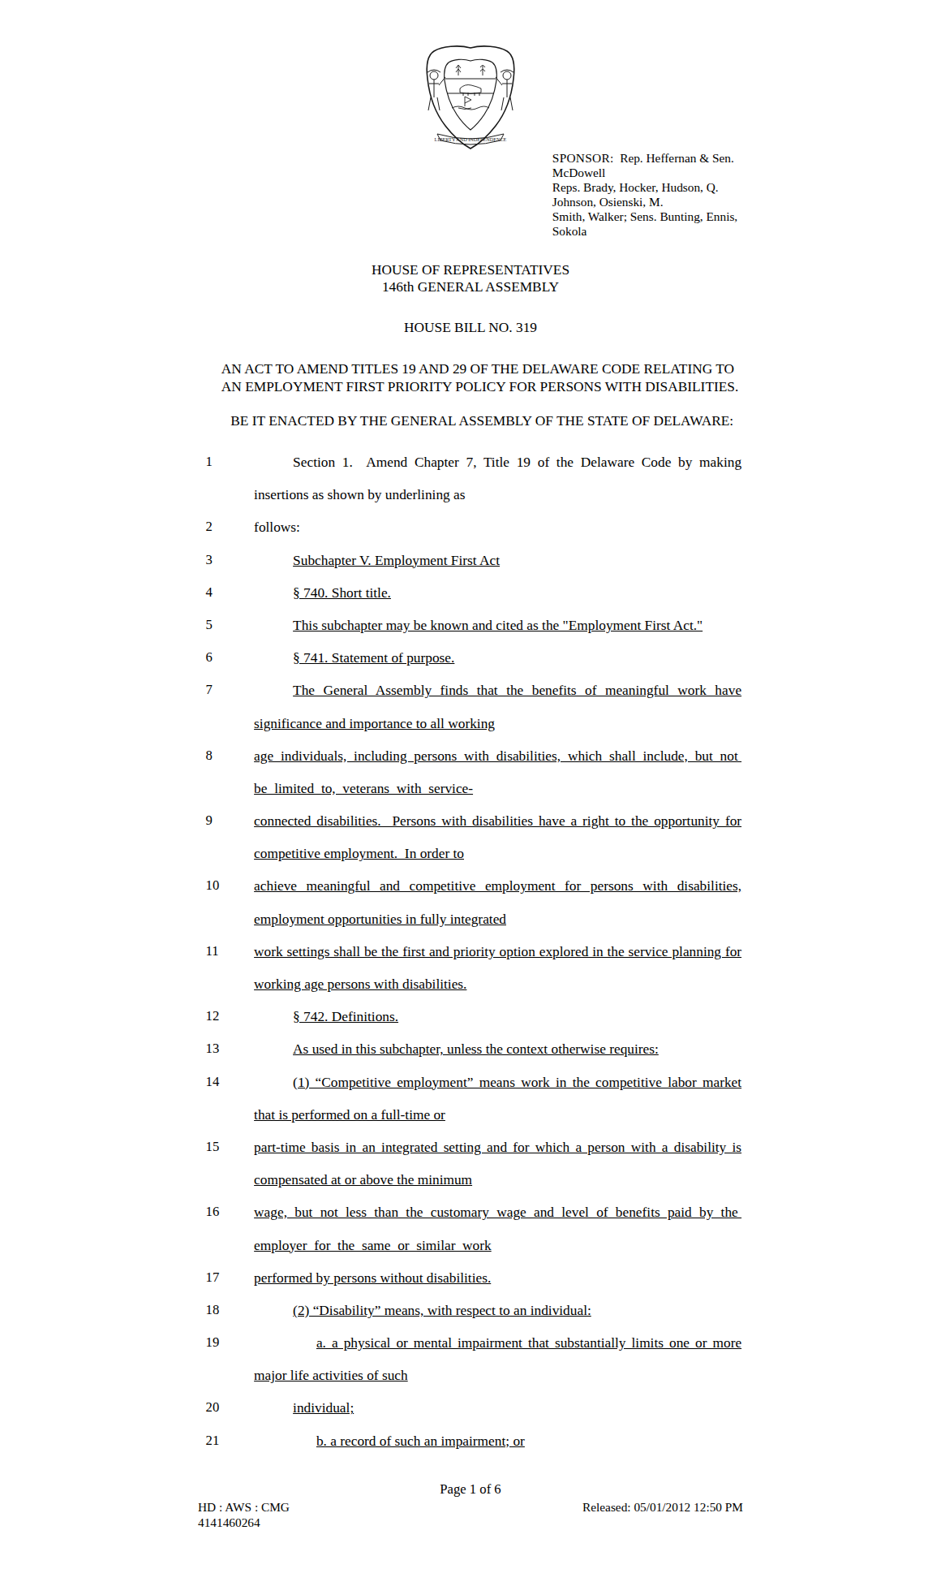LIBERTY AND INDEPENDENCE
SPONSOR: Rep. Heffernan & Sen. McDowell
Reps. Brady, Hocker, Hudson, Q. Johnson, Osienski, M.
Smith, Walker; Sens. Bunting, Ennis, Sokola
HOUSE OF REPRESENTATIVES
146th GENERAL ASSEMBLY
HOUSE BILL NO. 319
AN ACT TO AMEND TITLES 19 AND 29 OF THE DELAWARE CODE RELATING TO AN EMPLOYMENT FIRST PRIORITY POLICY FOR PERSONS WITH DISABILITIES.
BE IT ENACTED BY THE GENERAL ASSEMBLY OF THE STATE OF DELAWARE:
| 1 | Section 1. Amend Chapter 7, Title 19 of the Delaware Code by making insertions as shown by underlining as |
| 2 | follows: |
| 3 | Subchapter V. Employment First Act |
| 4 | § 740. Short title. |
| 5 | This subchapter may be known and cited as the "Employment First Act." |
| 6 | § 741. Statement of purpose. |
| 7 | The General Assembly finds that the benefits of meaningful work have significance and importance to all working |
| 8 | age individuals, including persons with disabilities, which shall include, but not be limited to, veterans with service- |
| 9 | connected disabilities. Persons with disabilities have a right to the opportunity for competitive employment. In order to |
| 10 | achieve meaningful and competitive employment for persons with disabilities, employment opportunities in fully integrated |
| 11 | work settings shall be the first and priority option explored in the service planning for working age persons with disabilities. |
| 12 | § 742. Definitions. |
| 13 | As used in this subchapter, unless the context otherwise requires: |
| 14 | (1) “Competitive employment” means work in the competitive labor market that is performed on a full-time or |
| 15 | part-time basis in an integrated setting and for which a person with a disability is compensated at or above the minimum |
| 16 | wage, but not less than the customary wage and level of benefits paid by the employer for the same or similar work |
| 17 | performed by persons without disabilities. |
| 18 | (2) “Disability” means, with respect to an individual: |
| 19 | a. a physical or mental impairment that substantially limits one or more major life activities of such |
| 20 | individual; |
| 21 | b. a record of such an impairment; or |
Page 1 of 6
HD : AWS : CMG
4141460264
Released: 05/01/2012 12:50 PM